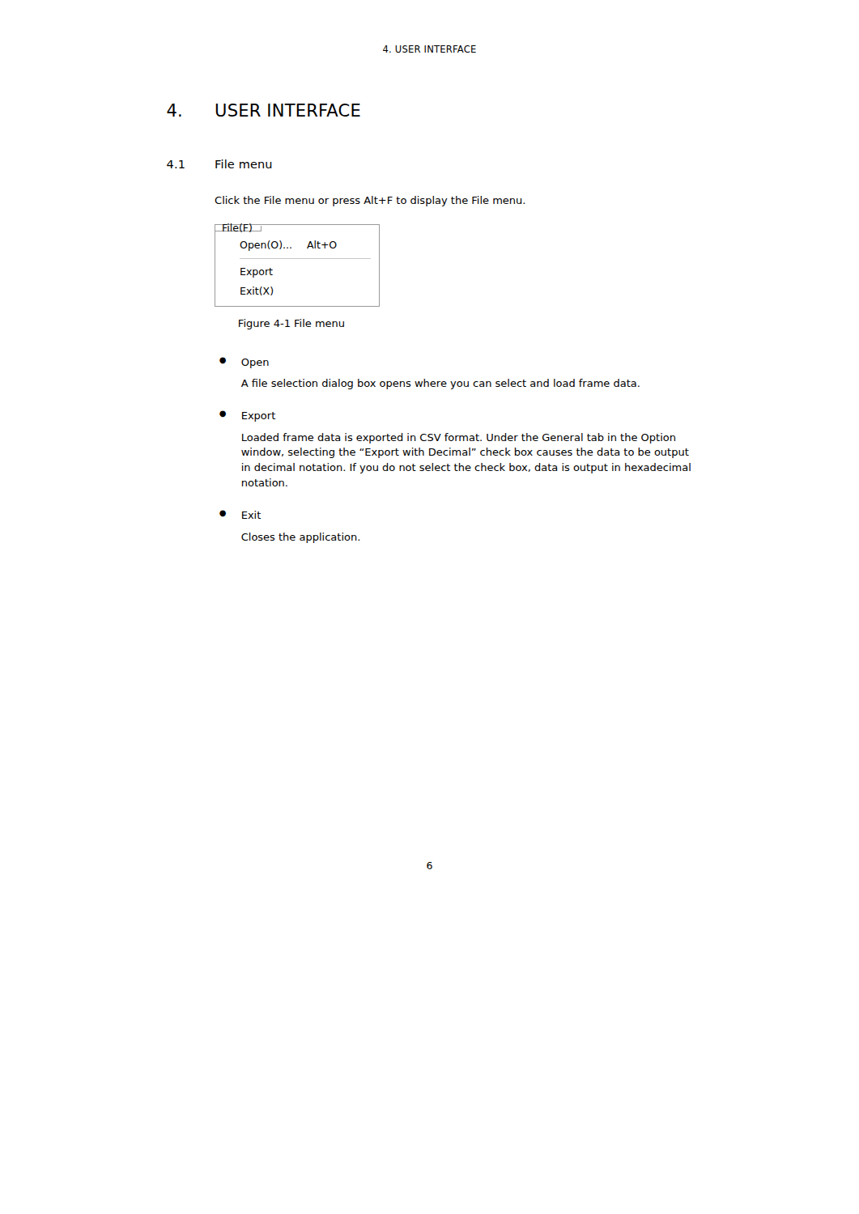4. USER INTERFACE
4. USER INTERFACE
4.1 File menu
Click the File menu or press Alt+F to display the File menu.
File(F)
Open(O)...Alt+O
Export
Exit(X)
Figure 4-1 File menu
Open
A file selection dialog box opens where you can select and load frame data.
Export
Loaded frame data is exported in CSV format. Under the General tab in the Option window, selecting the “Export with Decimal” check box causes the data to be output in decimal notation. If you do not select the check box, data is output in hexadecimal notation.
Exit
Closes the application.
6